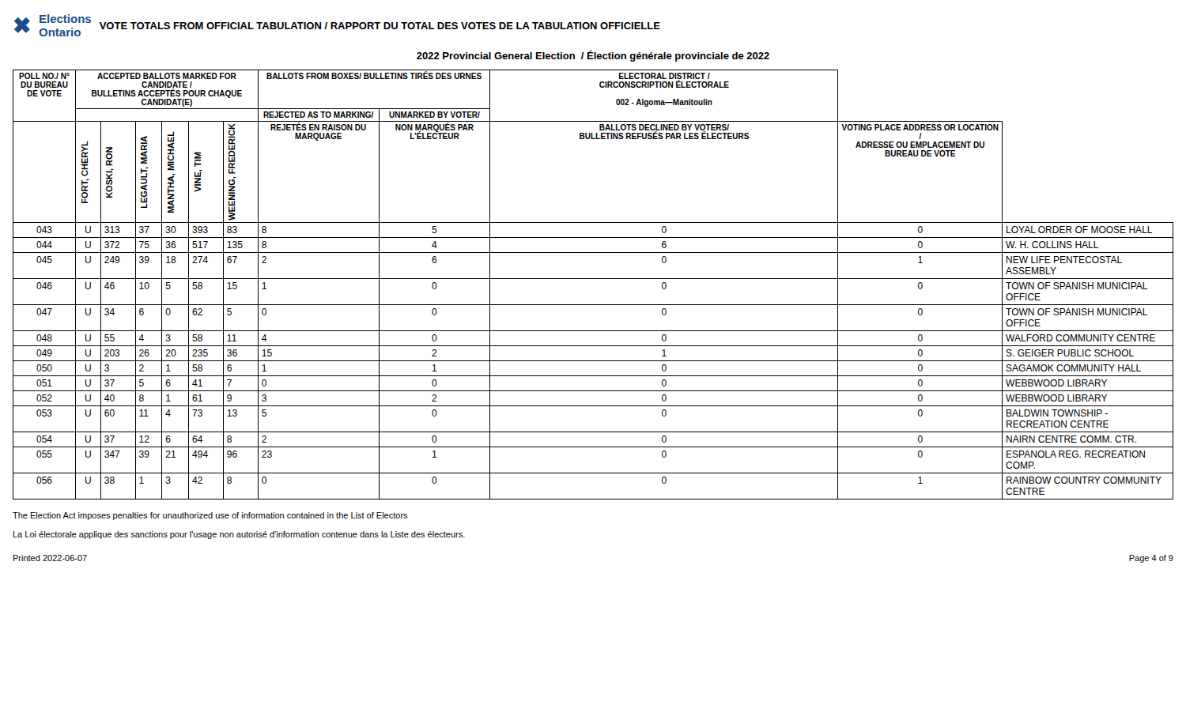✖ Elections
Ontario VOTE TOTALS FROM OFFICIAL TABULATION / RAPPORT DU TOTAL DES VOTES DE LA TABULATION OFFICIELLE
2022 Provincial General Election / Élection générale provinciale de 2022
| POLL NO./ N° DU BUREAU DE VOTE | ACCEPTED BALLOTS MARKED FOR CANDIDATE / BULLETINS ACCEPTÉS POUR CHAQUE CANDIDAT(E) | BALLOTS FROM BOXES/ BULLETINS TIRÉS DES URNES | ELECTORAL DISTRICT / CIRCONSCRIPTION ÉLECTORALE 002 - Algoma—Manitoulin |
| --- | --- | --- | --- |
| | REJECTED AS TO MARKING/ | UNMARKED BY VOTER/ |
| | FORT, CHERYL | KOSKI, RON | LEGAULT, MARIA | MANTHA, MICHAEL | VINE, TIM | WEENING, FREDERICK | REJETÉS EN RAISON DU MARQUAGE | NON MARQUÉS PAR L'ÉLECTEUR | BALLOTS DECLINED BY VOTERS/ BULLETINS REFUSÉS PAR LES ÉLECTEURS | VOTING PLACE ADDRESS OR LOCATION / ADRESSE OU EMPLACEMENT DU BUREAU DE VOTE |
| 043 | U | 313 | 37 | 30 | 393 | 83 | 8 | 5 | 0 | 0 | LOYAL ORDER OF MOOSE HALL |
| 044 | U | 372 | 75 | 36 | 517 | 135 | 8 | 4 | 6 | 0 | W. H. COLLINS HALL |
| 045 | U | 249 | 39 | 18 | 274 | 67 | 2 | 6 | 0 | 1 | NEW LIFE PENTECOSTAL ASSEMBLY |
| 046 | U | 46 | 10 | 5 | 58 | 15 | 1 | 0 | 0 | 0 | TOWN OF SPANISH MUNICIPAL OFFICE |
| 047 | U | 34 | 6 | 0 | 62 | 5 | 0 | 0 | 0 | 0 | TOWN OF SPANISH MUNICIPAL OFFICE |
| 048 | U | 55 | 4 | 3 | 58 | 11 | 4 | 0 | 0 | 0 | WALFORD COMMUNITY CENTRE |
| 049 | U | 203 | 26 | 20 | 235 | 36 | 15 | 2 | 1 | 0 | S. GEIGER PUBLIC SCHOOL |
| 050 | U | 3 | 2 | 1 | 58 | 6 | 1 | 1 | 0 | 0 | SAGAMOK COMMUNITY HALL |
| 051 | U | 37 | 5 | 6 | 41 | 7 | 0 | 0 | 0 | 0 | WEBBWOOD LIBRARY |
| 052 | U | 40 | 8 | 1 | 61 | 9 | 3 | 2 | 0 | 0 | WEBBWOOD LIBRARY |
| 053 | U | 60 | 11 | 4 | 73 | 13 | 5 | 0 | 0 | 0 | BALDWIN TOWNSHIP - RECREATION CENTRE |
| 054 | U | 37 | 12 | 6 | 64 | 8 | 2 | 0 | 0 | 0 | NAIRN CENTRE COMM. CTR. |
| 055 | U | 347 | 39 | 21 | 494 | 96 | 23 | 1 | 0 | 0 | ESPANOLA REG. RECREATION COMP. |
| 056 | U | 38 | 1 | 3 | 42 | 8 | 0 | 0 | 0 | 1 | RAINBOW COUNTRY COMMUNITY CENTRE |
The Election Act imposes penalties for unauthorized use of information contained in the List of Electors
La Loi électorale applique des sanctions pour l'usage non autorisé d'information contenue dans la Liste des électeurs.
Printed 2022-06-07 Page 4 of 9